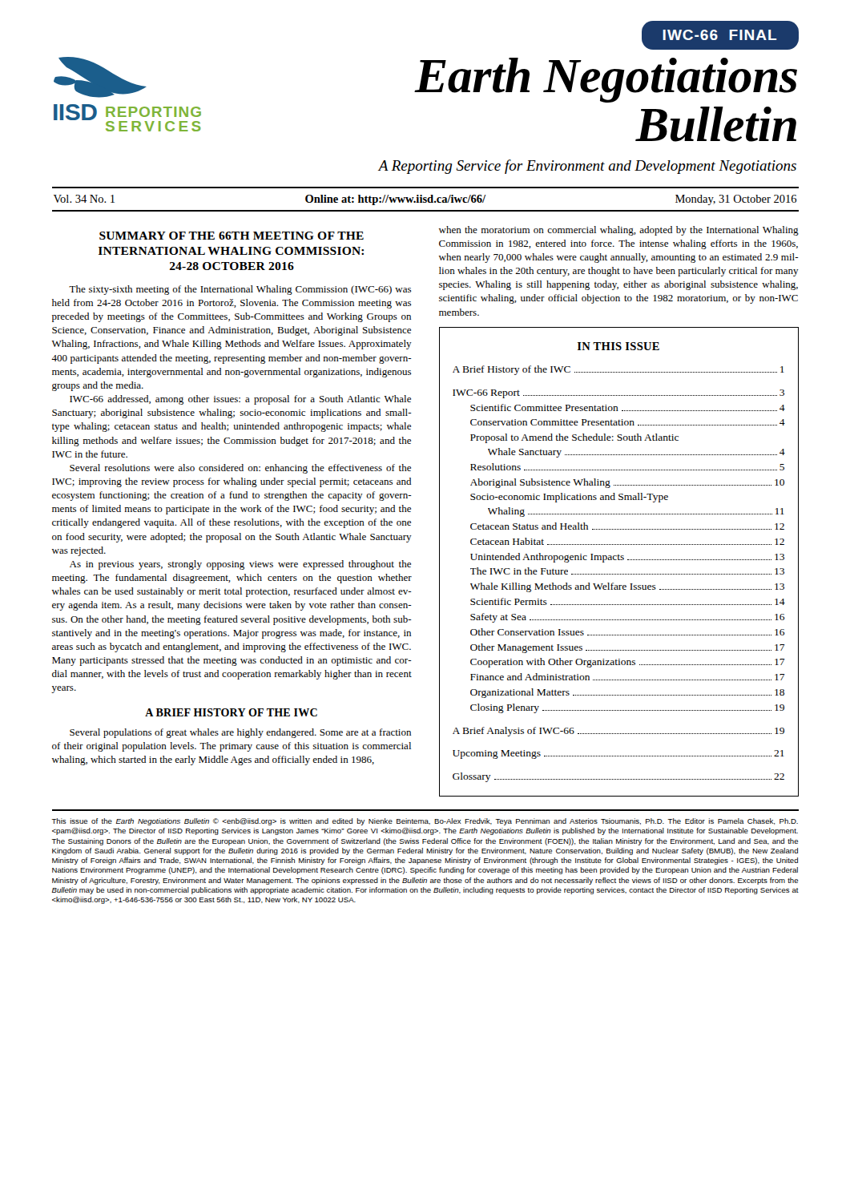IWC-66 FINAL
IISD REPORTING SERVICES
Earth Negotiations Bulletin
A Reporting Service for Environment and Development Negotiations
Vol. 34 No. 1
Online at: http://www.iisd.ca/iwc/66/
Monday, 31 October 2016
Summary of the 66th Meeting of the International Whaling Commission:
24-28 October 2016
The sixty-sixth meeting of the International Whaling Commission (IWC-66) was held from 24-28 October 2016 in Portorož, Slovenia. The Commission meeting was preceded by meetings of the Committees, Sub-Committees and Working Groups on Science, Conservation, Finance and Administration, Budget, Aboriginal Subsistence Whaling, Infractions, and Whale Killing Methods and Welfare Issues. Approximately 400 participants attended the meeting, representing member and non-member governments, academia, intergovernmental and non-governmental organizations, indigenous groups and the media.
IWC-66 addressed, among other issues: a proposal for a South Atlantic Whale Sanctuary; aboriginal subsistence whaling; socio-economic implications and small-type whaling; cetacean status and health; unintended anthropogenic impacts; whale killing methods and welfare issues; the Commission budget for 2017-2018; and the IWC in the future.
Several resolutions were also considered on: enhancing the effectiveness of the IWC; improving the review process for whaling under special permit; cetaceans and ecosystem functioning; the creation of a fund to strengthen the capacity of governments of limited means to participate in the work of the IWC; food security; and the critically endangered vaquita. All of these resolutions, with the exception of the one on food security, were adopted; the proposal on the South Atlantic Whale Sanctuary was rejected.
As in previous years, strongly opposing views were expressed throughout the meeting. The fundamental disagreement, which centers on the question whether whales can be used sustainably or merit total protection, resurfaced under almost every agenda item. As a result, many decisions were taken by vote rather than consensus. On the other hand, the meeting featured several positive developments, both substantively and in the meeting's operations. Major progress was made, for instance, in areas such as bycatch and entanglement, and improving the effectiveness of the IWC. Many participants stressed that the meeting was conducted in an optimistic and cordial manner, with the levels of trust and cooperation remarkably higher than in recent years.
A Brief History of the IWC
Several populations of great whales are highly endangered. Some are at a fraction of their original population levels. The primary cause of this situation is commercial whaling, which started in the early Middle Ages and officially ended in 1986,
when the moratorium on commercial whaling, adopted by the International Whaling Commission in 1982, entered into force. The intense whaling efforts in the 1960s, when nearly 70,000 whales were caught annually, amounting to an estimated 2.9 million whales in the 20th century, are thought to have been particularly critical for many species. Whaling is still happening today, either as aboriginal subsistence whaling, scientific whaling, under official objection to the 1982 moratorium, or by non-IWC members.
In This Issue
A Brief History of the IWC 1
IWC-66 Report 3
Scientific Committee Presentation 4
Conservation Committee Presentation 4
Proposal to Amend the Schedule: South Atlantic Whale Sanctuary 4
Resolutions 5
Aboriginal Subsistence Whaling 10
Socio-economic Implications and Small-Type Whaling 11
Cetacean Status and Health 12
Cetacean Habitat 12
Unintended Anthropogenic Impacts 13
The IWC in the Future 13
Whale Killing Methods and Welfare Issues 13
Scientific Permits 14
Safety at Sea 16
Other Conservation Issues 16
Other Management Issues 17
Cooperation with Other Organizations 17
Finance and Administration 17
Organizational Matters 18
Closing Plenary 19
A Brief Analysis of IWC-66 19
Upcoming Meetings 21
Glossary 22
This issue of the Earth Negotiations Bulletin © <enb@iisd.org> is written and edited by Nienke Beintema, Bo-Alex Fredvik, Teya Penniman and Asterios Tsioumanis, Ph.D. The Editor is Pamela Chasek, Ph.D. <pam@iisd.org>. The Director of IISD Reporting Services is Langston James “Kimo” Goree VI <kimo@iisd.org>. The Earth Negotiations Bulletin is published by the International Institute for Sustainable Development. The Sustaining Donors of the Bulletin are the European Union, the Government of Switzerland (the Swiss Federal Office for the Environment (FOEN)), the Italian Ministry for the Environment, Land and Sea, and the Kingdom of Saudi Arabia. General support for the Bulletin during 2016 is provided by the German Federal Ministry for the Environment, Nature Conservation, Building and Nuclear Safety (BMUB), the New Zealand Ministry of Foreign Affairs and Trade, SWAN International, the Finnish Ministry for Foreign Affairs, the Japanese Ministry of Environment (through the Institute for Global Environmental Strategies - IGES), the United Nations Environment Programme (UNEP), and the International Development Research Centre (IDRC). Specific funding for coverage of this meeting has been provided by the European Union and the Austrian Federal Ministry of Agriculture, Forestry, Environment and Water Management. The opinions expressed in the Bulletin are those of the authors and do not necessarily reflect the views of IISD or other donors. Excerpts from the Bulletin may be used in non-commercial publications with appropriate academic citation. For information on the Bulletin, including requests to provide reporting services, contact the Director of IISD Reporting Services at <kimo@iisd.org>, +1-646-536-7556 or 300 East 56th St., 11D, New York, NY 10022 USA.